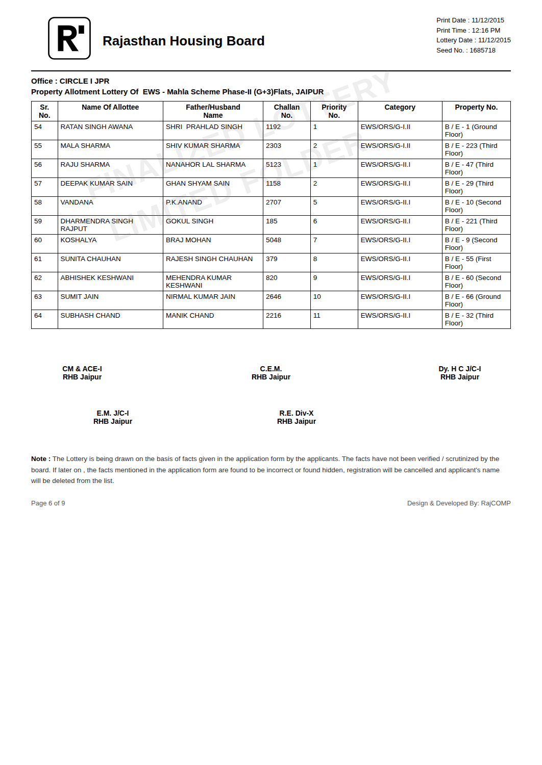FINALIZED LOTTERY
LIMITED FOLDER
Rajasthan Housing Board
Print Date : 11/12/2015
Print Time : 12:16 PM
Lottery Date : 11/12/2015
Seed No. : 1685718
Office : CIRCLE I JPR
Property Allotment Lottery Of EWS - Mahla Scheme Phase-II (G+3)Flats, JAIPUR
| Sr. No. | Name Of Allottee | Father/Husband Name | Challan No. | Priority No. | Category | Property No. |
| --- | --- | --- | --- | --- | --- | --- |
| 54 | RATAN SINGH AWANA | SHRI PRAHLAD SINGH | 1192 | 1 | EWS/ORS/G-I.II | B / E - 1 (Ground Floor) |
| 55 | MALA SHARMA | SHIV KUMAR SHARMA | 2303 | 2 | EWS/ORS/G-I.II | B / E - 223 (Third Floor) |
| 56 | RAJU SHARMA | NANAHOR LAL SHARMA | 5123 | 1 | EWS/ORS/G-II.I | B / E - 47 (Third Floor) |
| 57 | DEEPAK KUMAR SAIN | GHAN SHYAM SAIN | 1158 | 2 | EWS/ORS/G-II.I | B / E - 29 (Third Floor) |
| 58 | VANDANA | P.K.ANAND | 2707 | 5 | EWS/ORS/G-II.I | B / E - 10 (Second Floor) |
| 59 | DHARMENDRA SINGH RAJPUT | GOKUL SINGH | 185 | 6 | EWS/ORS/G-II.I | B / E - 221 (Third Floor) |
| 60 | KOSHALYA | BRAJ MOHAN | 5048 | 7 | EWS/ORS/G-II.I | B / E - 9 (Second Floor) |
| 61 | SUNITA CHAUHAN | RAJESH SINGH CHAUHAN | 379 | 8 | EWS/ORS/G-II.I | B / E - 55 (First Floor) |
| 62 | ABHISHEK KESHWANI | MEHENDRA KUMAR KESHWANI | 820 | 9 | EWS/ORS/G-II.I | B / E - 60 (Second Floor) |
| 63 | SUMIT JAIN | NIRMAL KUMAR JAIN | 2646 | 10 | EWS/ORS/G-II.I | B / E - 66 (Ground Floor) |
| 64 | SUBHASH CHAND | MANIK CHAND | 2216 | 11 | EWS/ORS/G-II.I | B / E - 32 (Third Floor) |
CM & ACE-I
RHB Jaipur
C.E.M.
RHB Jaipur
Dy. H C J/C-I
RHB Jaipur
E.M. J/C-I
RHB Jaipur
R.E. Div-X
RHB Jaipur
Note : The Lottery is being drawn on the basis of facts given in the application form by the applicants. The facts have not been verified / scrutinized by the board. If later on , the facts mentioned in the application form are found to be incorrect or found hidden, registration will be cancelled and applicant's name will be deleted from the list.
Page 6 of 9
Design & Developed By: RajCOMP